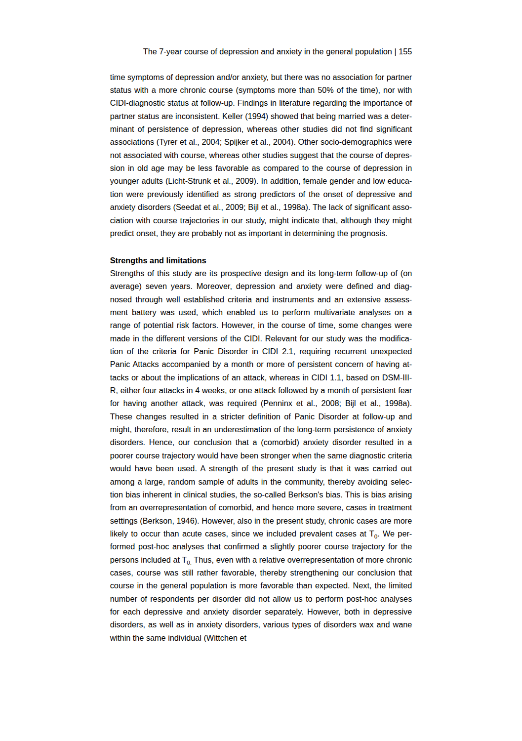The 7-year course of depression and anxiety in the general population | 155
time symptoms of depression and/or anxiety, but there was no association for partner status with a more chronic course (symptoms more than 50% of the time), nor with CIDI-diagnostic status at follow-up. Findings in literature regarding the importance of partner status are inconsistent. Keller (1994) showed that being married was a determinant of persistence of depression, whereas other studies did not find significant associations (Tyrer et al., 2004; Spijker et al., 2004). Other socio-demographics were not associated with course, whereas other studies suggest that the course of depression in old age may be less favorable as compared to the course of depression in younger adults (Licht-Strunk et al., 2009). In addition, female gender and low education were previously identified as strong predictors of the onset of depressive and anxiety disorders (Seedat et al., 2009; Bijl et al., 1998a). The lack of significant association with course trajectories in our study, might indicate that, although they might predict onset, they are probably not as important in determining the prognosis.
Strengths and limitations
Strengths of this study are its prospective design and its long-term follow-up of (on average) seven years. Moreover, depression and anxiety were defined and diagnosed through well established criteria and instruments and an extensive assessment battery was used, which enabled us to perform multivariate analyses on a range of potential risk factors. However, in the course of time, some changes were made in the different versions of the CIDI. Relevant for our study was the modification of the criteria for Panic Disorder in CIDI 2.1, requiring recurrent unexpected Panic Attacks accompanied by a month or more of persistent concern of having attacks or about the implications of an attack, whereas in CIDI 1.1, based on DSM-III-R, either four attacks in 4 weeks, or one attack followed by a month of persistent fear for having another attack, was required (Penninx et al., 2008; Bijl et al., 1998a). These changes resulted in a stricter definition of Panic Disorder at follow-up and might, therefore, result in an underestimation of the long-term persistence of anxiety disorders. Hence, our conclusion that a (comorbid) anxiety disorder resulted in a poorer course trajectory would have been stronger when the same diagnostic criteria would have been used. A strength of the present study is that it was carried out among a large, random sample of adults in the community, thereby avoiding selection bias inherent in clinical studies, the so-called Berkson's bias. This is bias arising from an overrepresentation of comorbid, and hence more severe, cases in treatment settings (Berkson, 1946). However, also in the present study, chronic cases are more likely to occur than acute cases, since we included prevalent cases at T0. We performed post-hoc analyses that confirmed a slightly poorer course trajectory for the persons included at T0. Thus, even with a relative overrepresentation of more chronic cases, course was still rather favorable, thereby strengthening our conclusion that course in the general population is more favorable than expected. Next, the limited number of respondents per disorder did not allow us to perform post-hoc analyses for each depressive and anxiety disorder separately. However, both in depressive disorders, as well as in anxiety disorders, various types of disorders wax and wane within the same individual (Wittchen et